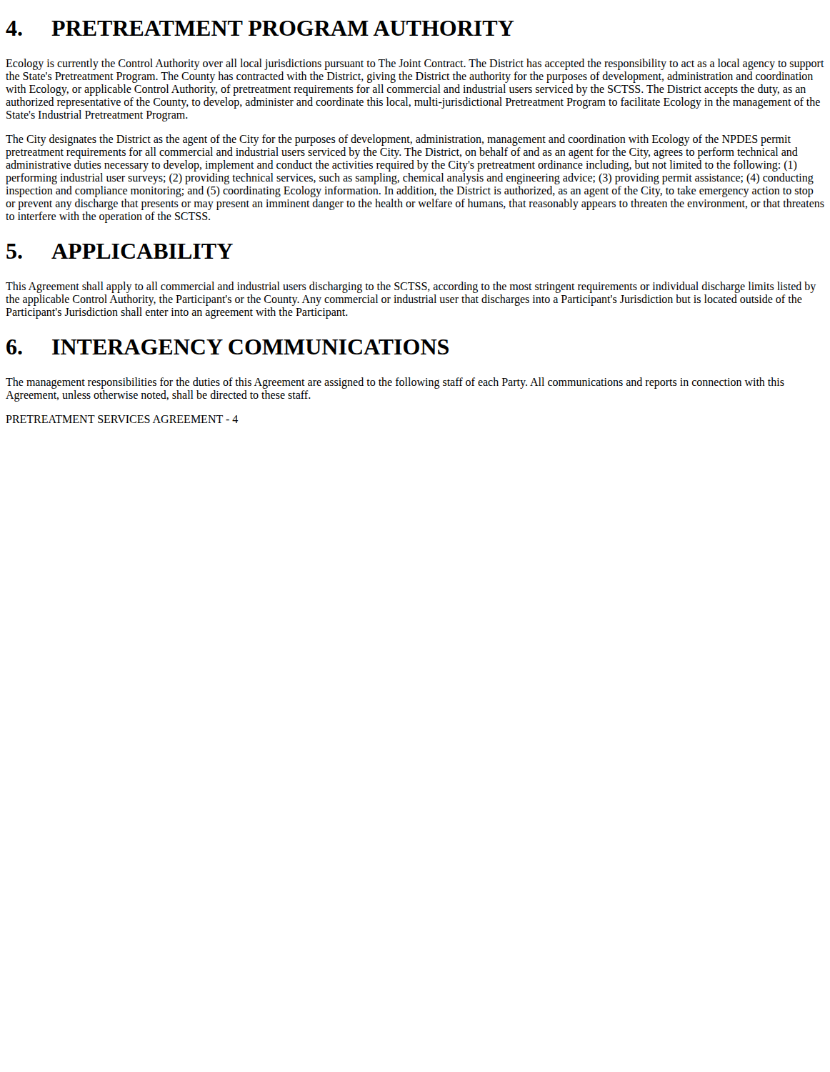4. PRETREATMENT PROGRAM AUTHORITY
Ecology is currently the Control Authority over all local jurisdictions pursuant to The Joint Contract. The District has accepted the responsibility to act as a local agency to support the State's Pretreatment Program. The County has contracted with the District, giving the District the authority for the purposes of development, administration and coordination with Ecology, or applicable Control Authority, of pretreatment requirements for all commercial and industrial users serviced by the SCTSS. The District accepts the duty, as an authorized representative of the County, to develop, administer and coordinate this local, multi-jurisdictional Pretreatment Program to facilitate Ecology in the management of the State's Industrial Pretreatment Program.
The City designates the District as the agent of the City for the purposes of development, administration, management and coordination with Ecology of the NPDES permit pretreatment requirements for all commercial and industrial users serviced by the City. The District, on behalf of and as an agent for the City, agrees to perform technical and administrative duties necessary to develop, implement and conduct the activities required by the City's pretreatment ordinance including, but not limited to the following: (1) performing industrial user surveys; (2) providing technical services, such as sampling, chemical analysis and engineering advice; (3) providing permit assistance; (4) conducting inspection and compliance monitoring; and (5) coordinating Ecology information. In addition, the District is authorized, as an agent of the City, to take emergency action to stop or prevent any discharge that presents or may present an imminent danger to the health or welfare of humans, that reasonably appears to threaten the environment, or that threatens to interfere with the operation of the SCTSS.
5. APPLICABILITY
This Agreement shall apply to all commercial and industrial users discharging to the SCTSS, according to the most stringent requirements or individual discharge limits listed by the applicable Control Authority, the Participant's or the County. Any commercial or industrial user that discharges into a Participant's Jurisdiction but is located outside of the Participant's Jurisdiction shall enter into an agreement with the Participant.
6. INTERAGENCY COMMUNICATIONS
The management responsibilities for the duties of this Agreement are assigned to the following staff of each Party. All communications and reports in connection with this Agreement, unless otherwise noted, shall be directed to these staff.
PRETREATMENT SERVICES AGREEMENT - 4